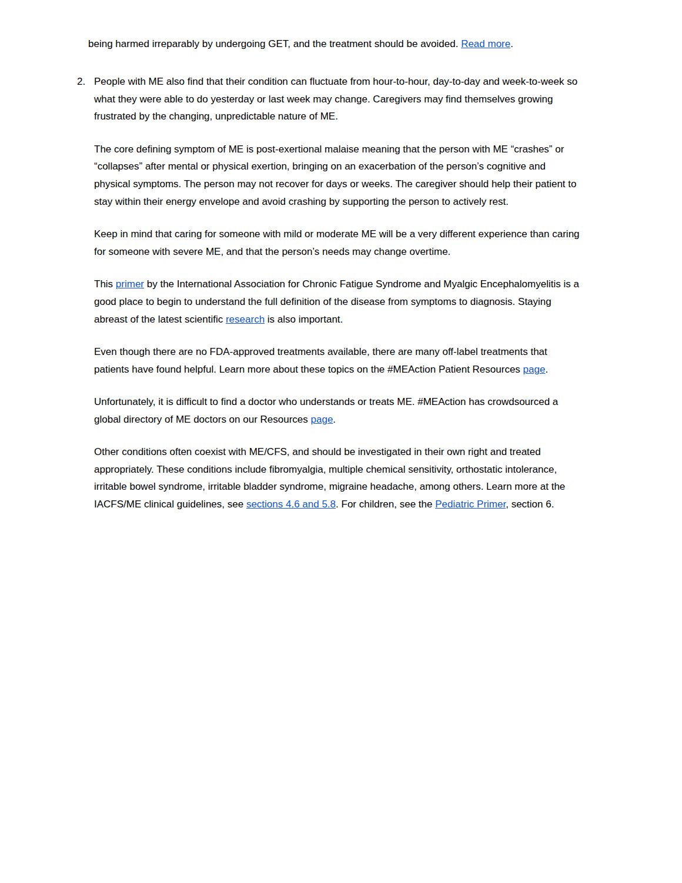being harmed irreparably by undergoing GET, and the treatment should be avoided. Read more.
People with ME also find that their condition can fluctuate from hour-to-hour, day-to-day and week-to-week so what they were able to do yesterday or last week may change. Caregivers may find themselves growing frustrated by the changing, unpredictable nature of ME.
The core defining symptom of ME is post-exertional malaise meaning that the person with ME “crashes” or “collapses” after mental or physical exertion, bringing on an exacerbation of the person’s cognitive and physical symptoms. The person may not recover for days or weeks. The caregiver should help their patient to stay within their energy envelope and avoid crashing by supporting the person to actively rest.
Keep in mind that caring for someone with mild or moderate ME will be a very different experience than caring for someone with severe ME, and that the person’s needs may change overtime.
This primer by the International Association for Chronic Fatigue Syndrome and Myalgic Encephalomyelitis is a good place to begin to understand the full definition of the disease from symptoms to diagnosis. Staying abreast of the latest scientific research is also important.
Even though there are no FDA-approved treatments available, there are many off-label treatments that patients have found helpful. Learn more about these topics on the #MEAction Patient Resources page.
Unfortunately, it is difficult to find a doctor who understands or treats ME. #MEAction has crowdsourced a global directory of ME doctors on our Resources page.
Other conditions often coexist with ME/CFS, and should be investigated in their own right and treated appropriately. These conditions include fibromyalgia, multiple chemical sensitivity, orthostatic intolerance, irritable bowel syndrome, irritable bladder syndrome, migraine headache, among others. Learn more at the IACFS/ME clinical guidelines, see sections 4.6 and 5.8. For children, see the Pediatric Primer, section 6.